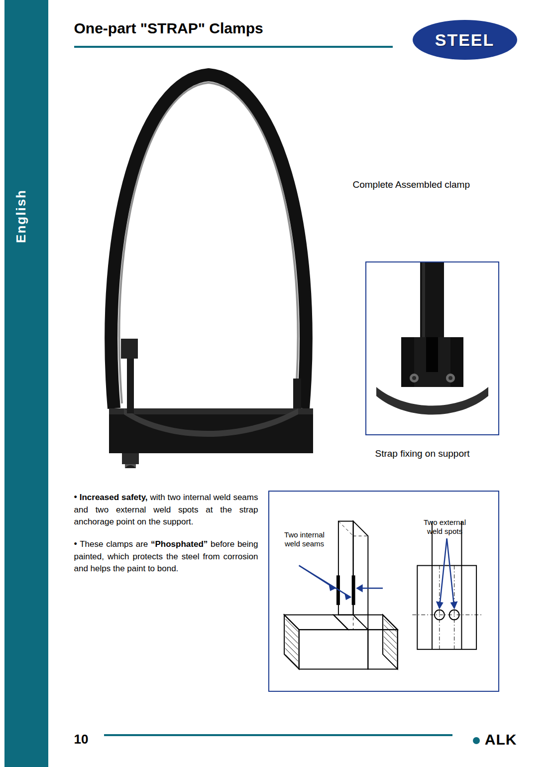English
One-part "STRAP" Clamps
STEEL
Complete Assembled clamp
Strap fixing on support
• Increased safety, with two internal weld seams and two external weld spots at the strap anchorage point on the support.
• These clamps are “Phosphated” before being painted, which protects the steel from corrosion and helps the paint to bond.
Two internal
weld seams
Two external
weld spots
10
ALK